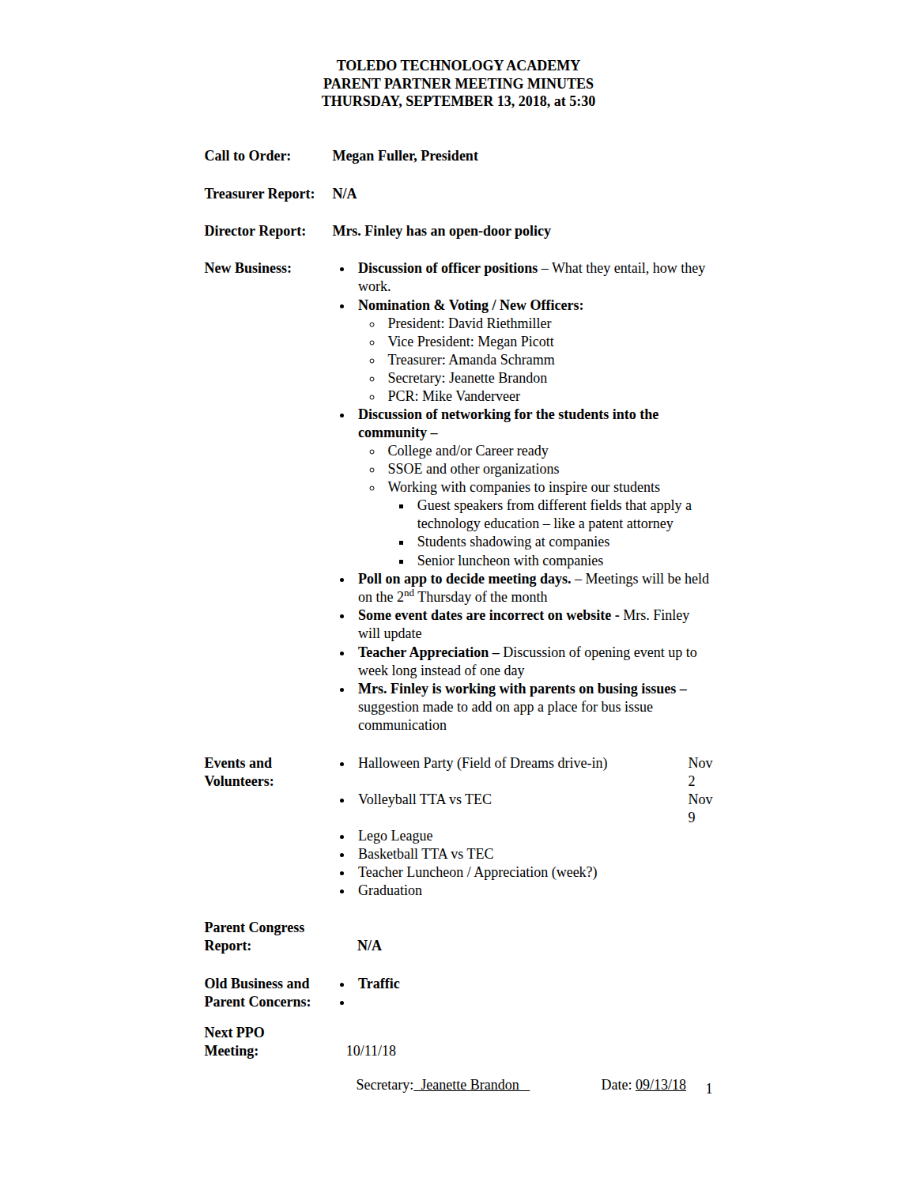TOLEDO TECHNOLOGY ACADEMY
PARENT PARTNER MEETING MINUTES
THURSDAY, SEPTEMBER 13, 2018, at 5:30
| Call to Order: | Megan Fuller, President |
| Treasurer Report: | N/A |
| Director Report: | Mrs. Finley has an open-door policy |
| New Business: | Discussion of officer positions – What they entail, how they work. Nomination & Voting / New Officers: President: David Riethmiller Vice President: Megan Picott Treasurer: Amanda Schramm Secretary: Jeanette Brandon PCR: Mike Vanderveer Discussion of networking for the students into the community – College and/or Career ready SSOE and other organizations Working with companies to inspire our students Guest speakers from different fields that apply a technology education – like a patent attorney Students shadowing at companies Senior luncheon with companies Poll on app to decide meeting days. – Meetings will be held on the 2 nd Thursday of the month Some event dates are incorrect on website - Mrs. Finley will update Teacher Appreciation – Discussion of opening event up to week long instead of one day Mrs. Finley is working with parents on busing issues – suggestion made to add on app a place for bus issue communication |
| Events and Volunteers: | Halloween Party (Field of Dreams drive-in) Nov 2 Volleyball TTA vs TEC Nov 9 Lego League Basketball TTA vs TEC Teacher Luncheon / Appreciation (week?) Graduation |
| Parent Congress Report: | N/A |
| Old Business and Parent Concerns: | Traffic |
| Next PPO Meeting: | 10/11/18 |
Secretary: Jeanette Brandon Date: 09/13/18
1